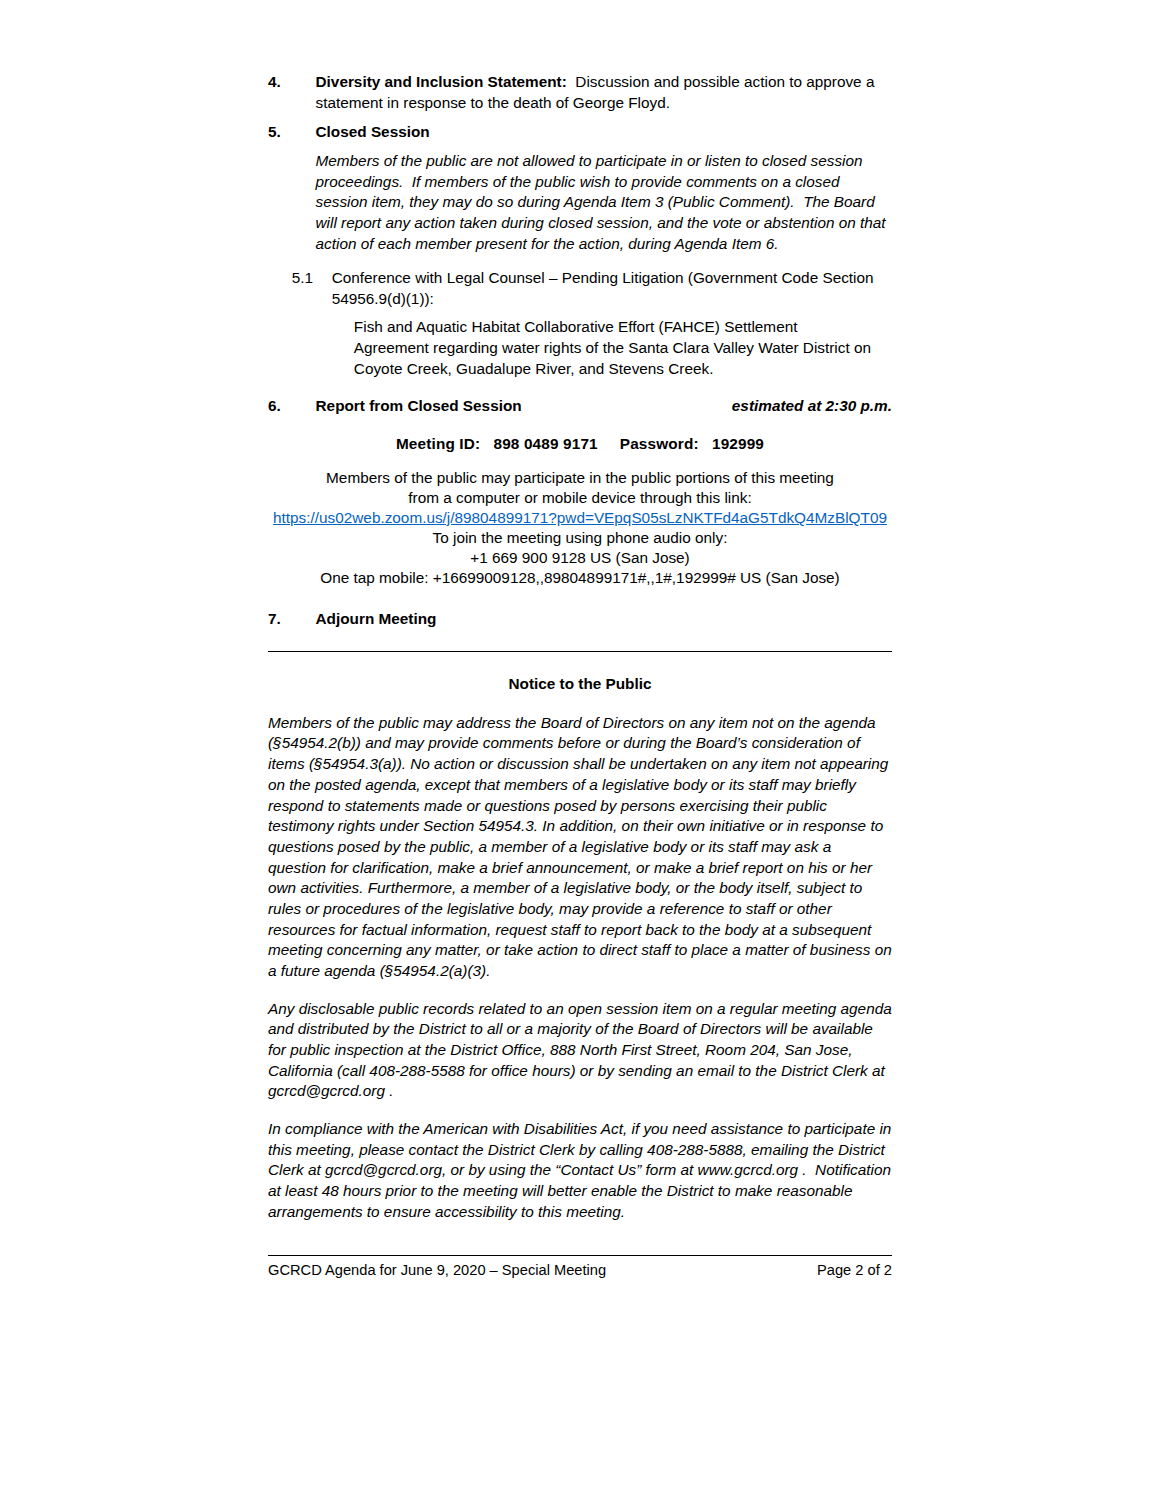4.
Diversity and Inclusion Statement: Discussion and possible action to approve a statement in response to the death of George Floyd.
5.
Closed Session
Members of the public are not allowed to participate in or listen to closed session proceedings. If members of the public wish to provide comments on a closed session item, they may do so during Agenda Item 3 (Public Comment). The Board will report any action taken during closed session, and the vote or abstention on that action of each member present for the action, during Agenda Item 6.
5.1
Conference with Legal Counsel – Pending Litigation (Government Code Section 54956.9(d)(1)):
Fish and Aquatic Habitat Collaborative Effort (FAHCE) Settlement
Agreement regarding water rights of the Santa Clara Valley Water District on
Coyote Creek, Guadalupe River, and Stevens Creek.
6.
Report from Closed Session
estimated at 2:30 p.m.
Meeting ID: 898 0489 9171 Password: 192999
Members of the public may participate in the public portions of this meeting
from a computer or mobile device through this link:
https://us02web.zoom.us/j/89804899171?pwd=VEpqS05sLzNKTFd4aG5TdkQ4MzBlQT09
To join the meeting using phone audio only:
+1 669 900 9128 US (San Jose)
One tap mobile: +16699009128,,89804899171#,,1#,192999# US (San Jose)
7.
Adjourn Meeting
Notice to the Public
Members of the public may address the Board of Directors on any item not on the agenda (§54954.2(b)) and may provide comments before or during the Board’s consideration of items (§54954.3(a)). No action or discussion shall be undertaken on any item not appearing on the posted agenda, except that members of a legislative body or its staff may briefly respond to statements made or questions posed by persons exercising their public testimony rights under Section 54954.3. In addition, on their own initiative or in response to questions posed by the public, a member of a legislative body or its staff may ask a question for clarification, make a brief announcement, or make a brief report on his or her own activities. Furthermore, a member of a legislative body, or the body itself, subject to rules or procedures of the legislative body, may provide a reference to staff or other resources for factual information, request staff to report back to the body at a subsequent meeting concerning any matter, or take action to direct staff to place a matter of business on a future agenda (§54954.2(a)(3).
Any disclosable public records related to an open session item on a regular meeting agenda and distributed by the District to all or a majority of the Board of Directors will be available for public inspection at the District Office, 888 North First Street, Room 204, San Jose, California (call 408-288-5588 for office hours) or by sending an email to the District Clerk at gcrcd@gcrcd.org .
In compliance with the American with Disabilities Act, if you need assistance to participate in this meeting, please contact the District Clerk by calling 408-288-5888, emailing the District Clerk at gcrcd@gcrcd.org, or by using the “Contact Us” form at www.gcrcd.org . Notification at least 48 hours prior to the meeting will better enable the District to make reasonable arrangements to ensure accessibility to this meeting.
GCRCD Agenda for June 9, 2020 – Special Meeting
Page 2 of 2